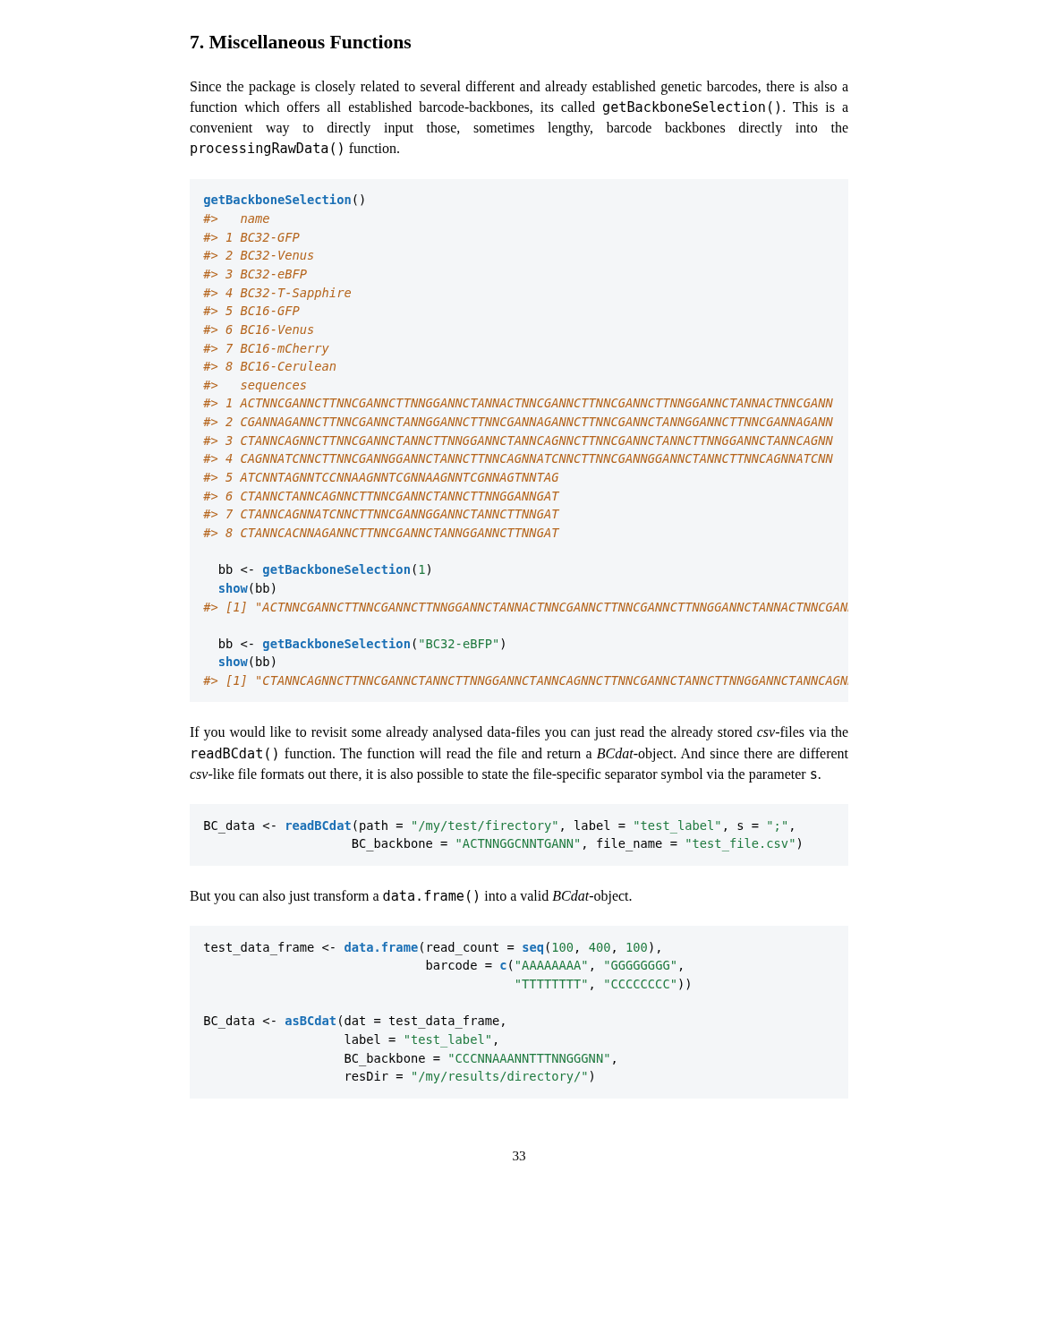7. Miscellaneous Functions
Since the package is closely related to several different and already established genetic barcodes, there is also a function which offers all established barcode-backbones, its called getBackboneSelection(). This is a convenient way to directly input those, sometimes lengthy, barcode backbones directly into the processingRawData() function.
getBackboneSelection()
#>   name
#> 1 BC32-GFP
#> 2 BC32-Venus
#> 3 BC32-eBFP
#> 4 BC32-T-Sapphire
#> 5 BC16-GFP
#> 6 BC16-Venus
#> 7 BC16-mCherry
#> 8 BC16-Cerulean
#>   sequences
#> 1 ACTNNCGANNCTTNNCGANNCTTNNGGANNCTANNACTNNCGANNCTTNNCGANNCTTNNGGANNCTANNACTNNCGANN
#> 2 CGANNAGANNCTTNNCGANNCTANNGGANNCTTNNCGANNAGANNCTTNNCGANNCTANNGGANNCTTNNCGANNAGANN
#> 3 CTANNCAGNNCTTNNCGANNCTANNCTTNNGGANNCTANNCAGNNCTTNNCGANNCTANNCTTNNGGANNCTANNCAGNN
#> 4 CAGNNATCNNCTTNNCGANNGGANNCTANNCTTNNCAGNNATCNNCTTNNCGANNGGANNCTANNCTTNNCAGNNATCNN
#> 5 ATCNNTAGNNTCCNNAAGNNTCGNNAAGNNTCGNNAGTNNTAG
#> 6 CTANNCTANNCAGNNCTTNNCGANNCTANNCTTNNGGANNGAT
#> 7 CTANNCAGNNATCNNCTTNNCGANNGGANNCTANNCTTNNGAT
#> 8 CTANNCACNNAGANNCTTNNCGANNCTANNGGANNCTTNNGAT

  bb <- getBackboneSelection(1)
  show(bb)
#> [1] "ACTNNCGANNCTTNNCGANNCTTNNGGANNCTANNACTNNCGANNCTTNNCGANNCTTNNGGANNCTANNACTNNCGANN"

  bb <- getBackboneSelection("BC32-eBFP")
  show(bb)
#> [1] "CTANNCAGNNCTTNNCGANNCTANNCTTNNGGANNCTANNCAGNNCTTNNCGANNCTANNCTTNNGGANNCTANNCAGNN"
If you would like to revisit some already analysed data-files you can just read the already stored csv-files via the readBCdat() function. The function will read the file and return a BCdat-object. And since there are different csv-like file formats out there, it is also possible to state the file-specific separator symbol via the parameter s.
BC_data <- readBCdat(path = "/my/test/firectory", label = "test_label", s = ";",
                    BC_backbone = "ACTNNGGCNNTGANN", file_name = "test_file.csv")
But you can also just transform a data.frame() into a valid BCdat-object.
test_data_frame <- data.frame(read_count = seq(100, 400, 100),
                              barcode = c("AAAAAAAA", "GGGGGGGG",
                                          "TTTTTTTT", "CCCCCCCC"))

BC_data <- asBCdat(dat = test_data_frame,
                   label = "test_label",
                   BC_backbone = "CCCNNAAANNTTTNNGGGNN",
                   resDir = "/my/results/directory/")
33